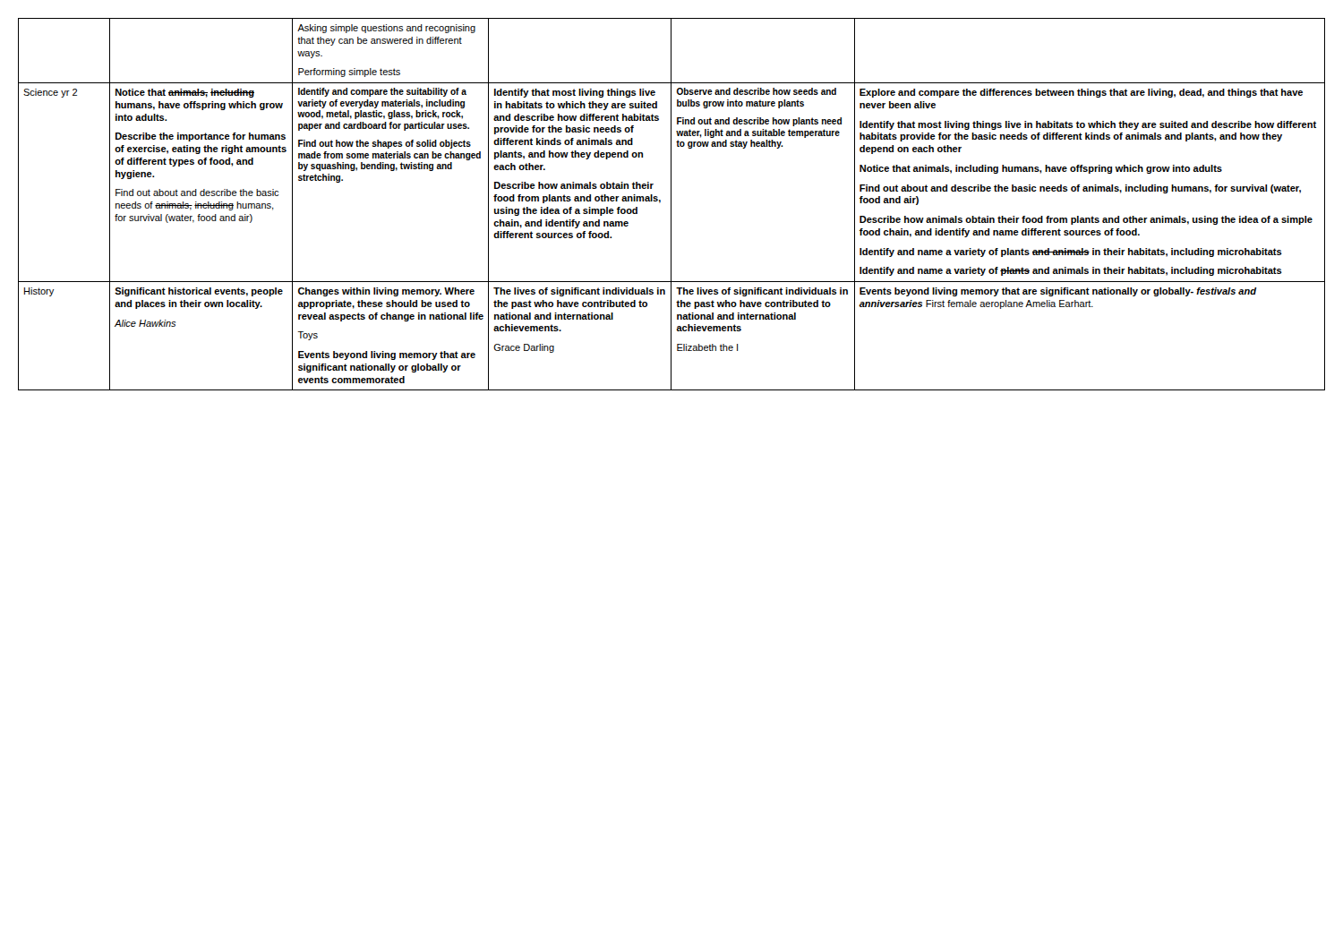| | | Asking simple questions and recognising that they can be answered in different ways. Performing simple tests | | | |
| Science yr 2 | Notice that animals, including humans, have offspring which grow into adults. Describe the importance for humans of exercise, eating the right amounts of different types of food, and hygiene. Find out about and describe the basic needs of animals, including humans, for survival (water, food and air) | Identify and compare the suitability of a variety of everyday materials, including wood, metal, plastic, glass, brick, rock, paper and cardboard for particular uses. Find out how the shapes of solid objects made from some materials can be changed by squashing, bending, twisting and stretching. | Identify that most living things live in habitats to which they are suited and describe how different habitats provide for the basic needs of different kinds of animals and plants, and how they depend on each other. Describe how animals obtain their food from plants and other animals, using the idea of a simple food chain, and identify and name different sources of food. | Observe and describe how seeds and bulbs grow into mature plants Find out and describe how plants need water, light and a suitable temperature to grow and stay healthy. | Explore and compare the differences between things that are living, dead, and things that have never been alive Identify that most living things live in habitats to which they are suited and describe how different habitats provide for the basic needs of different kinds of animals and plants, and how they depend on each other Notice that animals, including humans, have offspring which grow into adults Find out about and describe the basic needs of animals, including humans, for survival (water, food and air) Describe how animals obtain their food from plants and other animals, using the idea of a simple food chain, and identify and name different sources of food. Identify and name a variety of plants and animals in their habitats, including microhabitats Identify and name a variety of plants and animals in their habitats, including microhabitats |
| History | Significant historical events, people and places in their own locality. Alice Hawkins | Changes within living memory. Where appropriate, these should be used to reveal aspects of change in national life Toys Events beyond living memory that are significant nationally or globally or events commemorated | The lives of significant individuals in the past who have contributed to national and international achievements. Grace Darling | The lives of significant individuals in the past who have contributed to national and international achievements Elizabeth the I | Events beyond living memory that are significant nationally or globally- festivals and anniversaries First female aeroplane Amelia Earhart. |